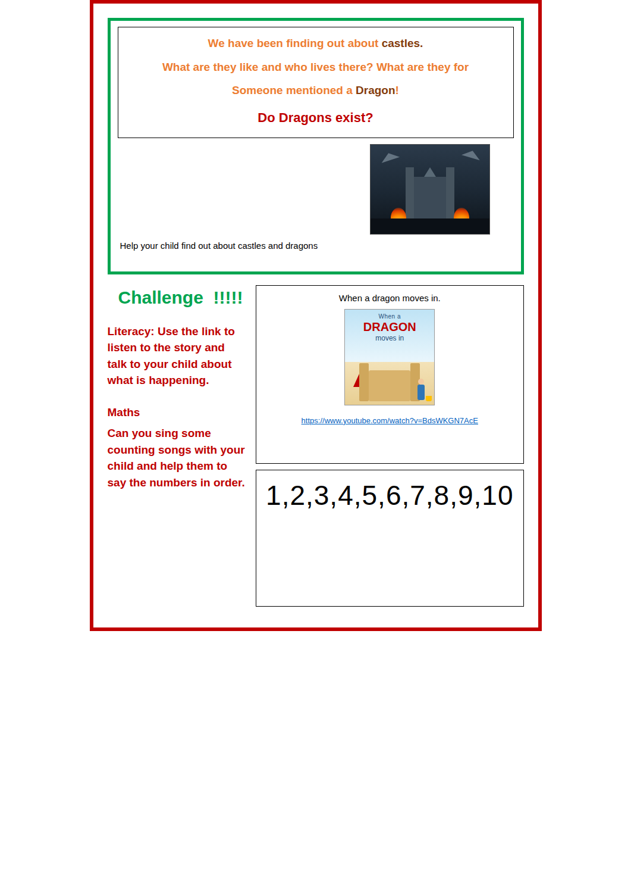We have been finding out about castles.
What are they like and who lives there? What are they for
Someone mentioned a Dragon!
Do Dragons exist?
Help your child find out about castles and dragons
Challenge !!!!!
Literacy: Use the link to listen to the story and talk to your child about what is happening.
Maths Can you sing some counting songs with your child and help them to say the numbers in order.
When a dragon moves in.
When a
DRAGON
moves in
https://www.youtube.com/watch?v=BdsWKGN7AcE
1,2,3,4,5,6,7,8,9,10